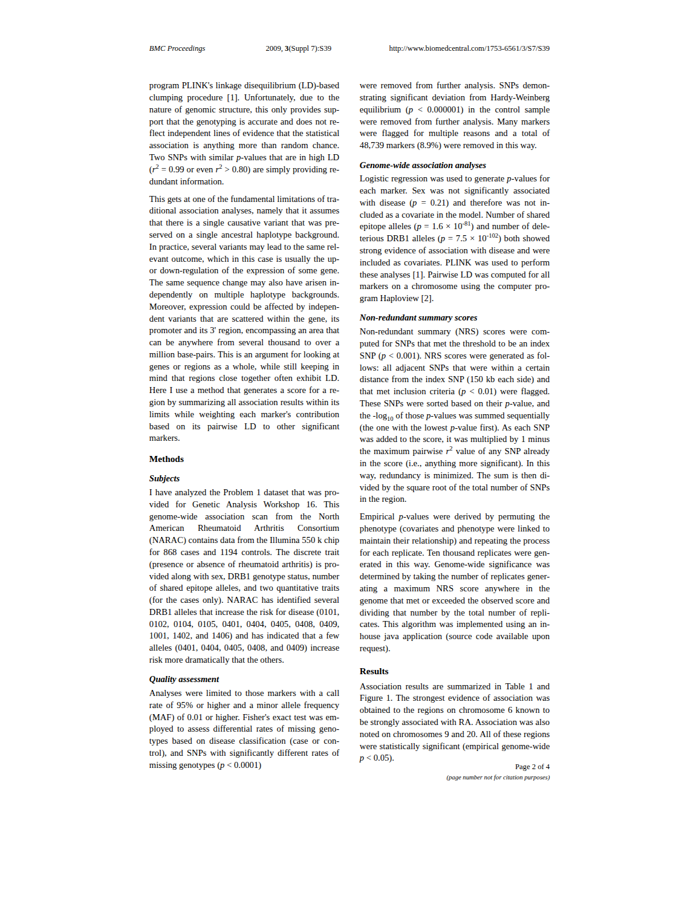BMC Proceedings 2009, 3(Suppl 7):S39 http://www.biomedcentral.com/1753-6561/3/S7/S39
program PLINK's linkage disequilibrium (LD)-based clumping procedure [1]. Unfortunately, due to the nature of genomic structure, this only provides support that the genotyping is accurate and does not reflect independent lines of evidence that the statistical association is anything more than random chance. Two SNPs with similar p-values that are in high LD (r2 = 0.99 or even r2 > 0.80) are simply providing redundant information.
This gets at one of the fundamental limitations of traditional association analyses, namely that it assumes that there is a single causative variant that was preserved on a single ancestral haplotype background. In practice, several variants may lead to the same relevant outcome, which in this case is usually the up- or down-regulation of the expression of some gene. The same sequence change may also have arisen independently on multiple haplotype backgrounds. Moreover, expression could be affected by independent variants that are scattered within the gene, its promoter and its 3' region, encompassing an area that can be anywhere from several thousand to over a million base-pairs. This is an argument for looking at genes or regions as a whole, while still keeping in mind that regions close together often exhibit LD. Here I use a method that generates a score for a region by summarizing all association results within its limits while weighting each marker's contribution based on its pairwise LD to other significant markers.
Methods
Subjects
I have analyzed the Problem 1 dataset that was provided for Genetic Analysis Workshop 16. This genome-wide association scan from the North American Rheumatoid Arthritis Consortium (NARAC) contains data from the Illumina 550 k chip for 868 cases and 1194 controls. The discrete trait (presence or absence of rheumatoid arthritis) is provided along with sex, DRB1 genotype status, number of shared epitope alleles, and two quantitative traits (for the cases only). NARAC has identified several DRB1 alleles that increase the risk for disease (0101, 0102, 0104, 0105, 0401, 0404, 0405, 0408, 0409, 1001, 1402, and 1406) and has indicated that a few alleles (0401, 0404, 0405, 0408, and 0409) increase risk more dramatically that the others.
Quality assessment
Analyses were limited to those markers with a call rate of 95% or higher and a minor allele frequency (MAF) of 0.01 or higher. Fisher's exact test was employed to assess differential rates of missing genotypes based on disease classification (case or control), and SNPs with significantly different rates of missing genotypes (p < 0.0001)
were removed from further analysis. SNPs demonstrating significant deviation from Hardy-Weinberg equilibrium (p < 0.000001) in the control sample were removed from further analysis. Many markers were flagged for multiple reasons and a total of 48,739 markers (8.9%) were removed in this way.
Genome-wide association analyses
Logistic regression was used to generate p-values for each marker. Sex was not significantly associated with disease (p = 0.21) and therefore was not included as a covariate in the model. Number of shared epitope alleles (p = 1.6 × 10-81) and number of deleterious DRB1 alleles (p = 7.5 × 10-102) both showed strong evidence of association with disease and were included as covariates. PLINK was used to perform these analyses [1]. Pairwise LD was computed for all markers on a chromosome using the computer program Haploview [2].
Non-redundant summary scores
Non-redundant summary (NRS) scores were computed for SNPs that met the threshold to be an index SNP (p < 0.001). NRS scores were generated as follows: all adjacent SNPs that were within a certain distance from the index SNP (150 kb each side) and that met inclusion criteria (p < 0.01) were flagged. These SNPs were sorted based on their p-value, and the -log10 of those p-values was summed sequentially (the one with the lowest p-value first). As each SNP was added to the score, it was multiplied by 1 minus the maximum pairwise r2 value of any SNP already in the score (i.e., anything more significant). In this way, redundancy is minimized. The sum is then divided by the square root of the total number of SNPs in the region.
Empirical p-values were derived by permuting the phenotype (covariates and phenotype were linked to maintain their relationship) and repeating the process for each replicate. Ten thousand replicates were generated in this way. Genome-wide significance was determined by taking the number of replicates generating a maximum NRS score anywhere in the genome that met or exceeded the observed score and dividing that number by the total number of replicates. This algorithm was implemented using an in-house java application (source code available upon request).
Results
Association results are summarized in Table 1 and Figure 1. The strongest evidence of association was obtained to the regions on chromosome 6 known to be strongly associated with RA. Association was also noted on chromosomes 9 and 20. All of these regions were statistically significant (empirical genome-wide p < 0.05).
Page 2 of 4
(page number not for citation purposes)